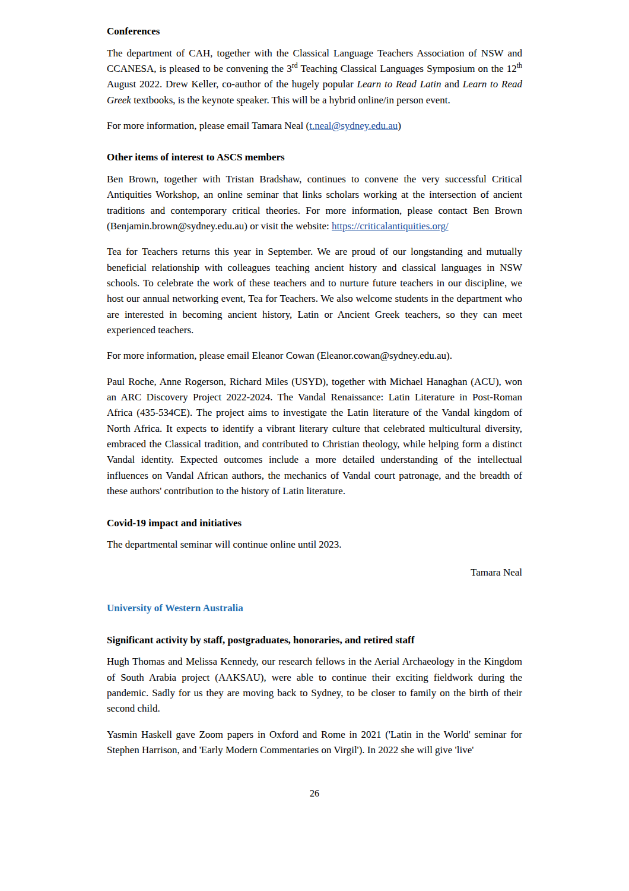Conferences
The department of CAH, together with the Classical Language Teachers Association of NSW and CCANESA, is pleased to be convening the 3rd Teaching Classical Languages Symposium on the 12th August 2022. Drew Keller, co-author of the hugely popular Learn to Read Latin and Learn to Read Greek textbooks, is the keynote speaker. This will be a hybrid online/in person event.
For more information, please email Tamara Neal (t.neal@sydney.edu.au)
Other items of interest to ASCS members
Ben Brown, together with Tristan Bradshaw, continues to convene the very successful Critical Antiquities Workshop, an online seminar that links scholars working at the intersection of ancient traditions and contemporary critical theories. For more information, please contact Ben Brown (Benjamin.brown@sydney.edu.au) or visit the website: https://criticalantiquities.org/
Tea for Teachers returns this year in September. We are proud of our longstanding and mutually beneficial relationship with colleagues teaching ancient history and classical languages in NSW schools. To celebrate the work of these teachers and to nurture future teachers in our discipline, we host our annual networking event, Tea for Teachers. We also welcome students in the department who are interested in becoming ancient history, Latin or Ancient Greek teachers, so they can meet experienced teachers.
For more information, please email Eleanor Cowan (Eleanor.cowan@sydney.edu.au).
Paul Roche, Anne Rogerson, Richard Miles (USYD), together with Michael Hanaghan (ACU), won an ARC Discovery Project 2022-2024. The Vandal Renaissance: Latin Literature in Post-Roman Africa (435-534CE). The project aims to investigate the Latin literature of the Vandal kingdom of North Africa. It expects to identify a vibrant literary culture that celebrated multicultural diversity, embraced the Classical tradition, and contributed to Christian theology, while helping form a distinct Vandal identity. Expected outcomes include a more detailed understanding of the intellectual influences on Vandal African authors, the mechanics of Vandal court patronage, and the breadth of these authors' contribution to the history of Latin literature.
Covid-19 impact and initiatives
The departmental seminar will continue online until 2023.
Tamara Neal
University of Western Australia
Significant activity by staff, postgraduates, honoraries, and retired staff
Hugh Thomas and Melissa Kennedy, our research fellows in the Aerial Archaeology in the Kingdom of South Arabia project (AAKSAU), were able to continue their exciting fieldwork during the pandemic. Sadly for us they are moving back to Sydney, to be closer to family on the birth of their second child.
Yasmin Haskell gave Zoom papers in Oxford and Rome in 2021 ('Latin in the World' seminar for Stephen Harrison, and 'Early Modern Commentaries on Virgil'). In 2022 she will give 'live'
26